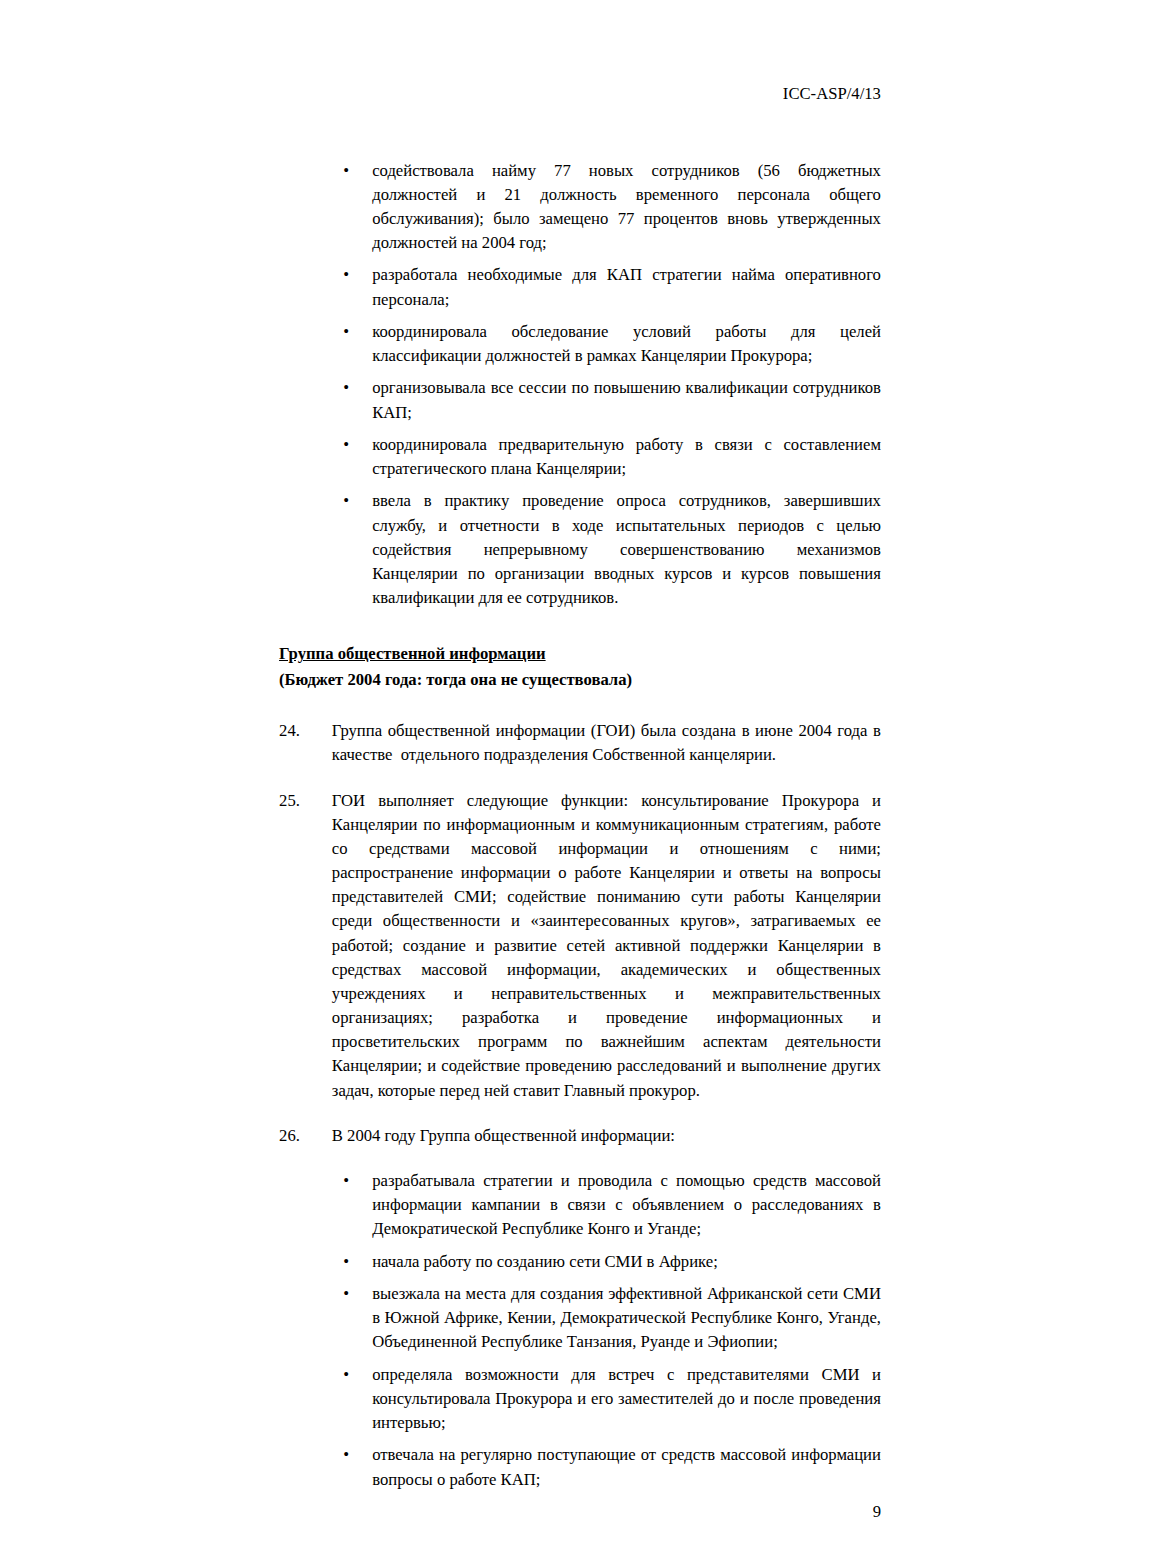ICC-ASP/4/13
содействовала найму 77 новых сотрудников (56 бюджетных должностей и 21 должность временного персонала общего обслуживания); было замещено 77 процентов вновь утвержденных должностей на 2004 год;
разработала необходимые для КАП стратегии найма оперативного персонала;
координировала обследование условий работы для целей классификации должностей в рамках Канцелярии Прокурора;
организовывала все сессии по повышению квалификации сотрудников КАП;
координировала предварительную работу в связи с составлением стратегического плана Канцелярии;
ввела в практику проведение опроса сотрудников, завершивших службу, и отчетности в ходе испытательных периодов с целью содействия непрерывному совершенствованию механизмов Канцелярии по организации вводных курсов и курсов повышения квалификации для ее сотрудников.
Группа общественной информации
(Бюджет 2004 года: тогда она не существовала)
24. Группа общественной информации (ГОИ) была создана в июне 2004 года в качестве отдельного подразделения Собственной канцелярии.
25. ГОИ выполняет следующие функции: консультирование Прокурора и Канцелярии по информационным и коммуникационным стратегиям, работе со средствами массовой информации и отношениям с ними; распространение информации о работе Канцелярии и ответы на вопросы представителей СМИ; содействие пониманию сути работы Канцелярии среди общественности и «заинтересованных кругов», затрагиваемых ее работой; создание и развитие сетей активной поддержки Канцелярии в средствах массовой информации, академических и общественных учреждениях и неправительственных и межправительственных организациях; разработка и проведение информационных и просветительских программ по важнейшим аспектам деятельности Канцелярии; и содействие проведению расследований и выполнение других задач, которые перед ней ставит Главный прокурор.
26. В 2004 году Группа общественной информации:
разрабатывала стратегии и проводила с помощью средств массовой информации кампании в связи с объявлением о расследованиях в Демократической Республике Конго и Уганде;
начала работу по созданию сети СМИ в Африке;
выезжала на места для создания эффективной Африканской сети СМИ в Южной Африке, Кении, Демократической Республике Конго, Уганде, Объединенной Республике Танзания, Руанде и Эфиопии;
определяла возможности для встреч с представителями СМИ и консультировала Прокурора и его заместителей до и после проведения интервью;
отвечала на регулярно поступающие от средств массовой информации вопросы о работе КАП;
9